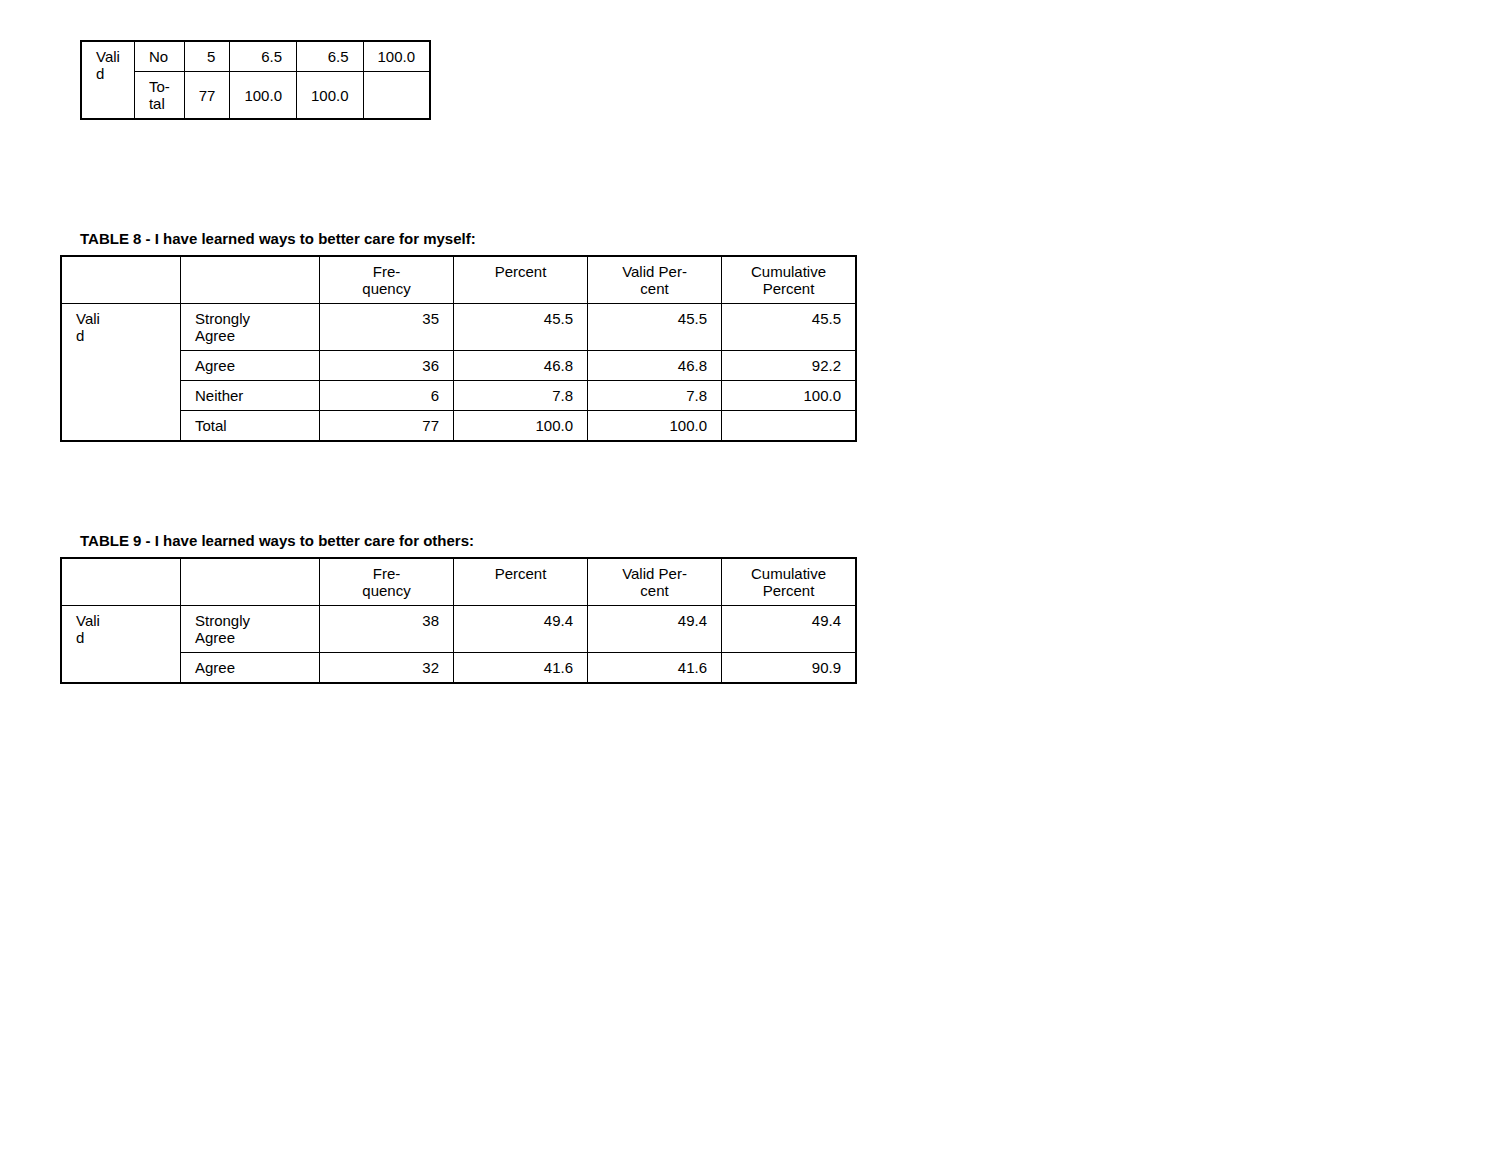| Vali d | No | 5 | 6.5 | 6.5 | 100.0 |
| To- tal | 77 | 100.0 | 100.0 | |
TABLE 8 - I have learned ways to better care for myself:
| | | Fre- quency | Percent | Valid Per- cent | Cumulative Percent |
| --- | --- | --- | --- | --- | --- |
| Vali d | Strongly Agree | 35 | 45.5 | 45.5 | 45.5 |
| Agree | 36 | 46.8 | 46.8 | 92.2 |
| Neither | 6 | 7.8 | 7.8 | 100.0 |
| Total | 77 | 100.0 | 100.0 | |
TABLE 9 - I have learned ways to better care for others:
| | | Fre- quency | Percent | Valid Per- cent | Cumulative Percent |
| --- | --- | --- | --- | --- | --- |
| Vali d | Strongly Agree | 38 | 49.4 | 49.4 | 49.4 |
| Agree | 32 | 41.6 | 41.6 | 90.9 |